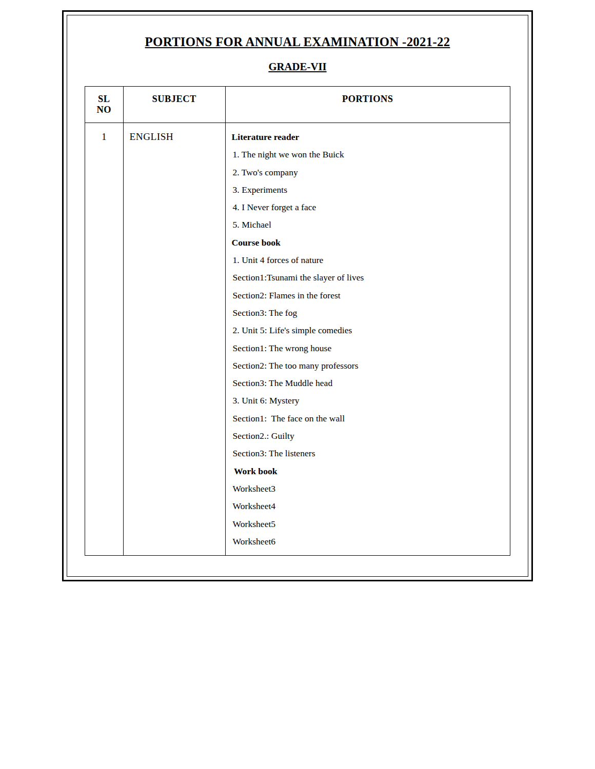PORTIONS FOR ANNUAL EXAMINATION -2021-22
GRADE-VII
| SL NO | SUBJECT | PORTIONS |
| --- | --- | --- |
| 1 | ENGLISH | Literature reader 1. The night we won the Buick 2. Two's company 3. Experiments 4. I Never forget a face 5. Michael Course book 1. Unit 4 forces of nature Section1:Tsunami the slayer of lives Section2: Flames in the forest Section3: The fog 2. Unit 5: Life's simple comedies Section1: The wrong house Section2: The too many professors Section3: The Muddle head 3. Unit 6: Mystery Section1: The face on the wall Section2.: Guilty Section3: The listeners Work book Worksheet3 Worksheet4 Worksheet5 Worksheet6 |